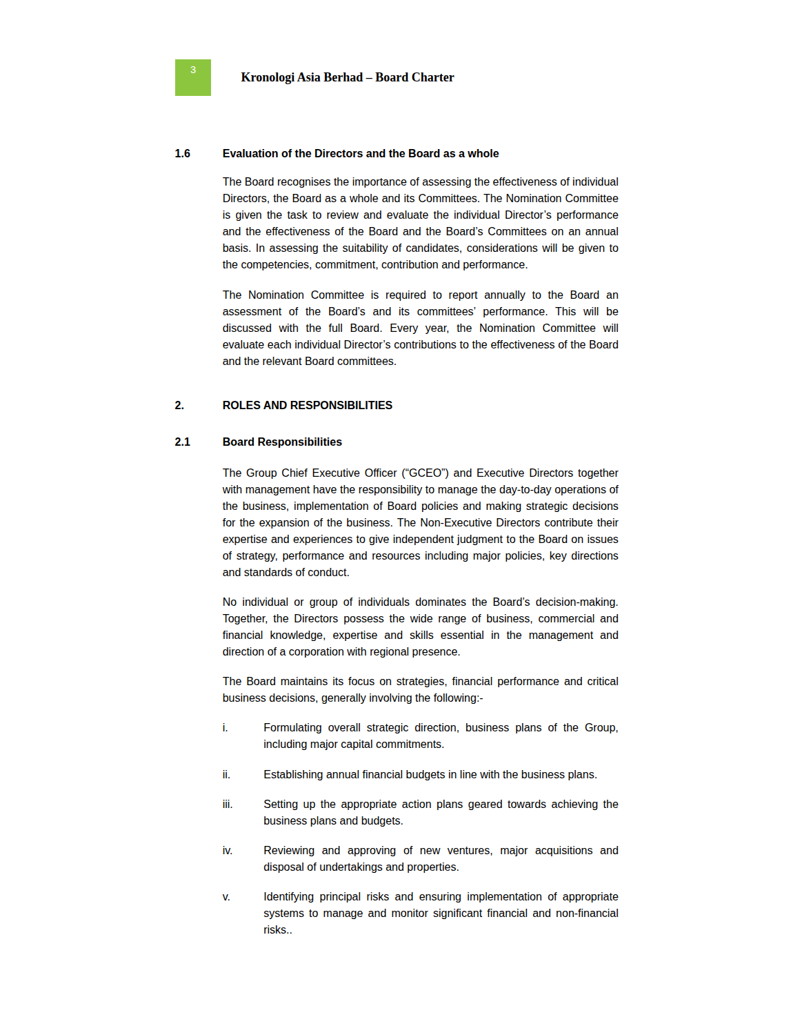3
Kronologi Asia Berhad – Board Charter
1.6
Evaluation of the Directors and the Board as a whole
The Board recognises the importance of assessing the effectiveness of individual Directors, the Board as a whole and its Committees. The Nomination Committee is given the task to review and evaluate the individual Director’s performance and the effectiveness of the Board and the Board’s Committees on an annual basis. In assessing the suitability of candidates, considerations will be given to the competencies, commitment, contribution and performance.
The Nomination Committee is required to report annually to the Board an assessment of the Board’s and its committees’ performance. This will be discussed with the full Board. Every year, the Nomination Committee will evaluate each individual Director’s contributions to the effectiveness of the Board and the relevant Board committees.
2.
ROLES AND RESPONSIBILITIES
2.1
Board Responsibilities
The Group Chief Executive Officer (“GCEO”) and Executive Directors together with management have the responsibility to manage the day-to-day operations of the business, implementation of Board policies and making strategic decisions for the expansion of the business. The Non-Executive Directors contribute their expertise and experiences to give independent judgment to the Board on issues of strategy, performance and resources including major policies, key directions and standards of conduct.
No individual or group of individuals dominates the Board’s decision-making. Together, the Directors possess the wide range of business, commercial and financial knowledge, expertise and skills essential in the management and direction of a corporation with regional presence.
The Board maintains its focus on strategies, financial performance and critical business decisions, generally involving the following:-
i. Formulating overall strategic direction, business plans of the Group, including major capital commitments.
ii. Establishing annual financial budgets in line with the business plans.
iii. Setting up the appropriate action plans geared towards achieving the business plans and budgets.
iv. Reviewing and approving of new ventures, major acquisitions and disposal of undertakings and properties.
v. Identifying principal risks and ensuring implementation of appropriate systems to manage and monitor significant financial and non-financial risks..